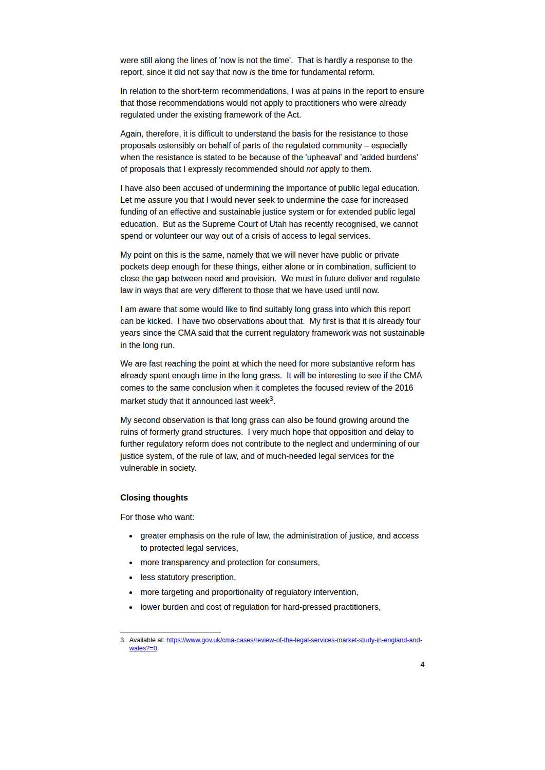were still along the lines of 'now is not the time'. That is hardly a response to the report, since it did not say that now is the time for fundamental reform.
In relation to the short-term recommendations, I was at pains in the report to ensure that those recommendations would not apply to practitioners who were already regulated under the existing framework of the Act.
Again, therefore, it is difficult to understand the basis for the resistance to those proposals ostensibly on behalf of parts of the regulated community – especially when the resistance is stated to be because of the 'upheaval' and 'added burdens' of proposals that I expressly recommended should not apply to them.
I have also been accused of undermining the importance of public legal education. Let me assure you that I would never seek to undermine the case for increased funding of an effective and sustainable justice system or for extended public legal education. But as the Supreme Court of Utah has recently recognised, we cannot spend or volunteer our way out of a crisis of access to legal services.
My point on this is the same, namely that we will never have public or private pockets deep enough for these things, either alone or in combination, sufficient to close the gap between need and provision. We must in future deliver and regulate law in ways that are very different to those that we have used until now.
I am aware that some would like to find suitably long grass into which this report can be kicked. I have two observations about that. My first is that it is already four years since the CMA said that the current regulatory framework was not sustainable in the long run.
We are fast reaching the point at which the need for more substantive reform has already spent enough time in the long grass. It will be interesting to see if the CMA comes to the same conclusion when it completes the focused review of the 2016 market study that it announced last week3.
My second observation is that long grass can also be found growing around the ruins of formerly grand structures. I very much hope that opposition and delay to further regulatory reform does not contribute to the neglect and undermining of our justice system, of the rule of law, and of much-needed legal services for the vulnerable in society.
Closing thoughts
For those who want:
greater emphasis on the rule of law, the administration of justice, and access to protected legal services,
more transparency and protection for consumers,
less statutory prescription,
more targeting and proportionality of regulatory intervention,
lower burden and cost of regulation for hard-pressed practitioners,
3. Available at: https://www.gov.uk/cma-cases/review-of-the-legal-services-market-study-in-england-and-wales?=0.
4